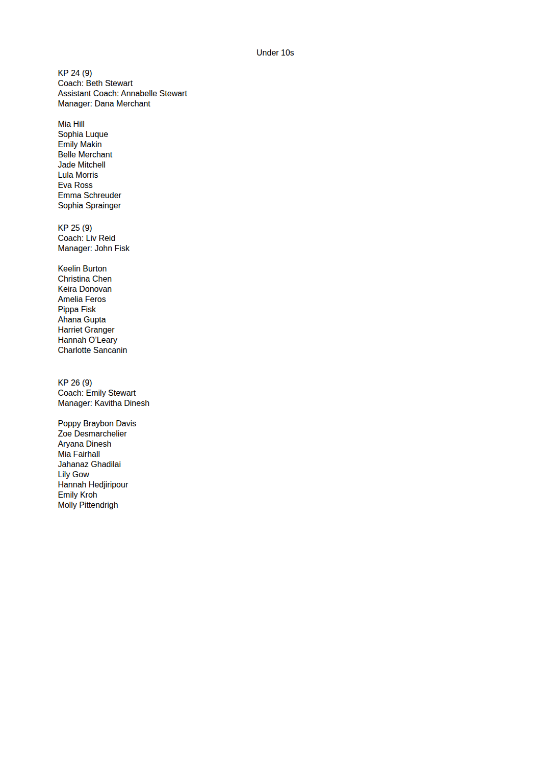Under 10s
KP 24 (9)
Coach: Beth Stewart
Assistant Coach: Annabelle Stewart
Manager: Dana Merchant
Mia Hill
Sophia Luque
Emily Makin
Belle Merchant
Jade Mitchell
Lula Morris
Eva Ross
Emma Schreuder
Sophia Sprainger
KP 25 (9)
Coach: Liv Reid
Manager: John Fisk
Keelin Burton
Christina Chen
Keira Donovan
Amelia Feros
Pippa Fisk
Ahana Gupta
Harriet Granger
Hannah O’Leary
Charlotte Sancanin
KP 26 (9)
Coach: Emily Stewart
Manager: Kavitha Dinesh
Poppy Braybon Davis
Zoe Desmarchelier
Aryana Dinesh
Mia Fairhall
Jahanaz Ghadilai
Lily Gow
Hannah Hedjiripour
Emily Kroh
Molly Pittendrigh